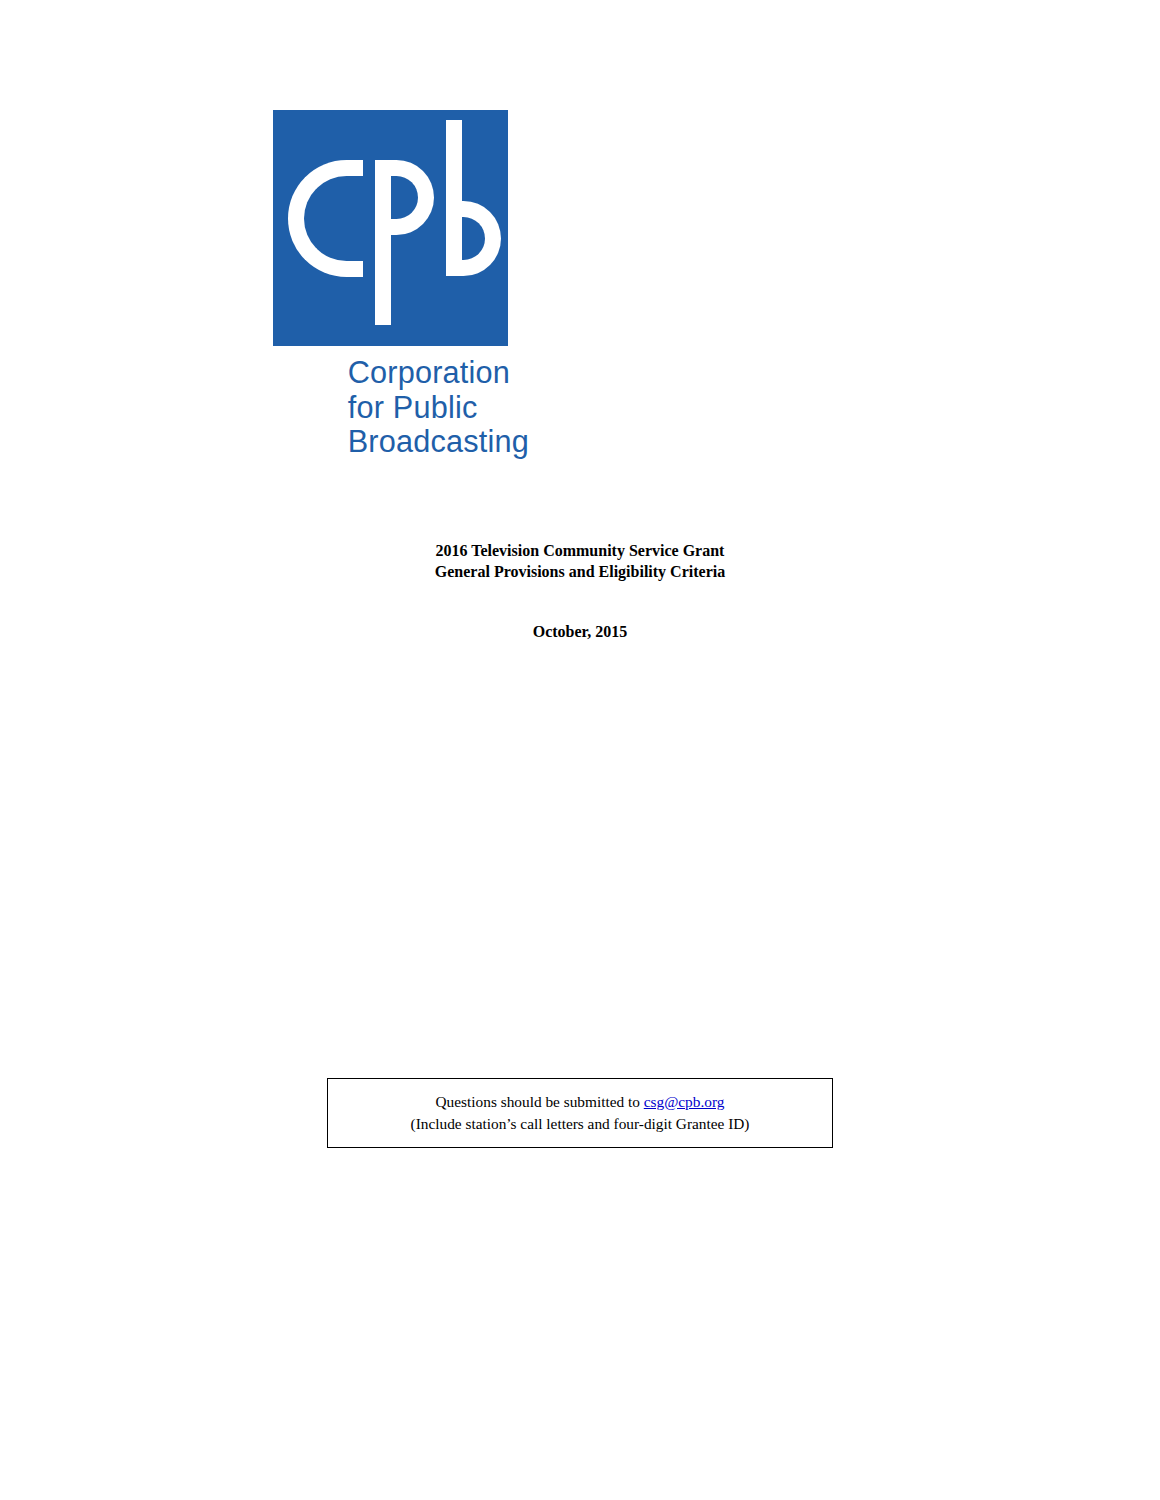Corporation
for Public
Broadcasting
2016 Television Community Service Grant
General Provisions and Eligibility Criteria
October, 2015
Questions should be submitted to csg@cpb.org
(Include station’s call letters and four-digit Grantee ID)